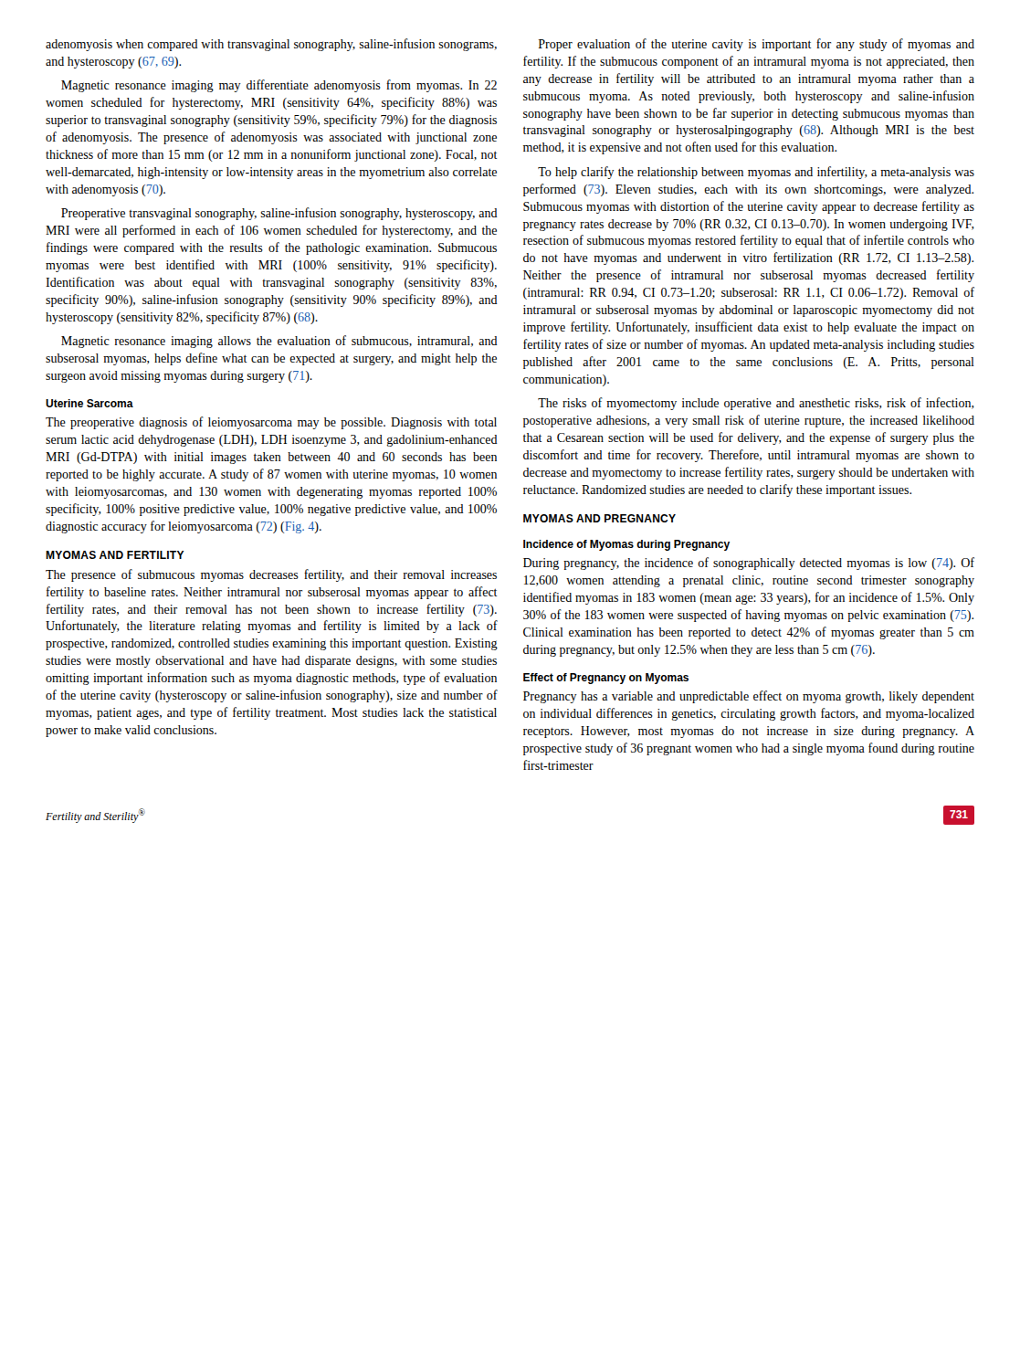adenomyosis when compared with transvaginal sonography, saline-infusion sonograms, and hysteroscopy (67, 69).
Magnetic resonance imaging may differentiate adenomyosis from myomas. In 22 women scheduled for hysterectomy, MRI (sensitivity 64%, specificity 88%) was superior to transvaginal sonography (sensitivity 59%, specificity 79%) for the diagnosis of adenomyosis. The presence of adenomyosis was associated with junctional zone thickness of more than 15 mm (or 12 mm in a nonuniform junctional zone). Focal, not well-demarcated, high-intensity or low-intensity areas in the myometrium also correlate with adenomyosis (70).
Preoperative transvaginal sonography, saline-infusion sonography, hysteroscopy, and MRI were all performed in each of 106 women scheduled for hysterectomy, and the findings were compared with the results of the pathologic examination. Submucous myomas were best identified with MRI (100% sensitivity, 91% specificity). Identification was about equal with transvaginal sonography (sensitivity 83%, specificity 90%), saline-infusion sonography (sensitivity 90% specificity 89%), and hysteroscopy (sensitivity 82%, specificity 87%) (68).
Magnetic resonance imaging allows the evaluation of submucous, intramural, and subserosal myomas, helps define what can be expected at surgery, and might help the surgeon avoid missing myomas during surgery (71).
Uterine Sarcoma
The preoperative diagnosis of leiomyosarcoma may be possible. Diagnosis with total serum lactic acid dehydrogenase (LDH), LDH isoenzyme 3, and gadolinium-enhanced MRI (Gd-DTPA) with initial images taken between 40 and 60 seconds has been reported to be highly accurate. A study of 87 women with uterine myomas, 10 women with leiomyosarcomas, and 130 women with degenerating myomas reported 100% specificity, 100% positive predictive value, 100% negative predictive value, and 100% diagnostic accuracy for leiomyosarcoma (72) (Fig. 4).
Myomas and Fertility
The presence of submucous myomas decreases fertility, and their removal increases fertility to baseline rates. Neither intramural nor subserosal myomas appear to affect fertility rates, and their removal has not been shown to increase fertility (73). Unfortunately, the literature relating myomas and fertility is limited by a lack of prospective, randomized, controlled studies examining this important question. Existing studies were mostly observational and have had disparate designs, with some studies omitting important information such as myoma diagnostic methods, type of evaluation of the uterine cavity (hysteroscopy or saline-infusion sonography), size and number of myomas, patient ages, and type of fertility treatment. Most studies lack the statistical power to make valid conclusions.
Proper evaluation of the uterine cavity is important for any study of myomas and fertility. If the submucous component of an intramural myoma is not appreciated, then any decrease in fertility will be attributed to an intramural myoma rather than a submucous myoma. As noted previously, both hysteroscopy and saline-infusion sonography have been shown to be far superior in detecting submucous myomas than transvaginal sonography or hysterosalpingography (68). Although MRI is the best method, it is expensive and not often used for this evaluation.
To help clarify the relationship between myomas and infertility, a meta-analysis was performed (73). Eleven studies, each with its own shortcomings, were analyzed. Submucous myomas with distortion of the uterine cavity appear to decrease fertility as pregnancy rates decrease by 70% (RR 0.32, CI 0.13–0.70). In women undergoing IVF, resection of submucous myomas restored fertility to equal that of infertile controls who do not have myomas and underwent in vitro fertilization (RR 1.72, CI 1.13–2.58). Neither the presence of intramural nor subserosal myomas decreased fertility (intramural: RR 0.94, CI 0.73–1.20; subserosal: RR 1.1, CI 0.06–1.72). Removal of intramural or subserosal myomas by abdominal or laparoscopic myomectomy did not improve fertility. Unfortunately, insufficient data exist to help evaluate the impact on fertility rates of size or number of myomas. An updated meta-analysis including studies published after 2001 came to the same conclusions (E. A. Pritts, personal communication).
The risks of myomectomy include operative and anesthetic risks, risk of infection, postoperative adhesions, a very small risk of uterine rupture, the increased likelihood that a Cesarean section will be used for delivery, and the expense of surgery plus the discomfort and time for recovery. Therefore, until intramural myomas are shown to decrease and myomectomy to increase fertility rates, surgery should be undertaken with reluctance. Randomized studies are needed to clarify these important issues.
Myomas and Pregnancy
Incidence of Myomas during Pregnancy
During pregnancy, the incidence of sonographically detected myomas is low (74). Of 12,600 women attending a prenatal clinic, routine second trimester sonography identified myomas in 183 women (mean age: 33 years), for an incidence of 1.5%. Only 30% of the 183 women were suspected of having myomas on pelvic examination (75). Clinical examination has been reported to detect 42% of myomas greater than 5 cm during pregnancy, but only 12.5% when they are less than 5 cm (76).
Effect of Pregnancy on Myomas
Pregnancy has a variable and unpredictable effect on myoma growth, likely dependent on individual differences in genetics, circulating growth factors, and myoma-localized receptors. However, most myomas do not increase in size during pregnancy. A prospective study of 36 pregnant women who had a single myoma found during routine first-trimester
Fertility and Sterility® 731